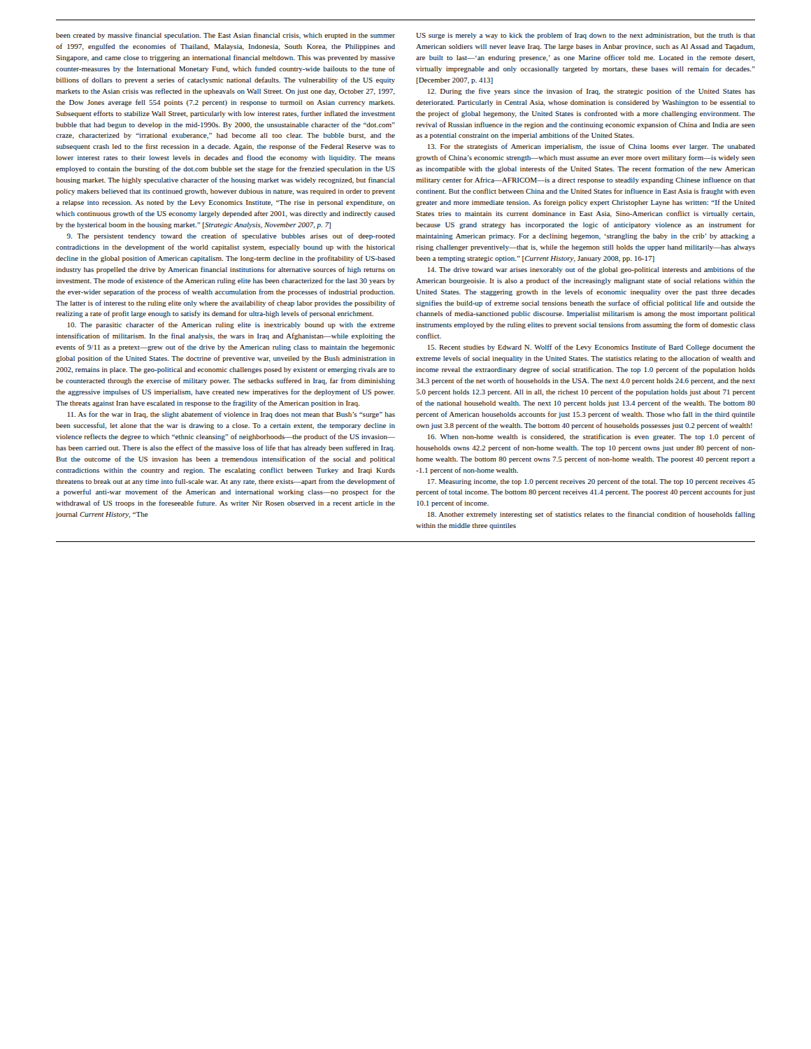been created by massive financial speculation. The East Asian financial crisis, which erupted in the summer of 1997, engulfed the economies of Thailand, Malaysia, Indonesia, South Korea, the Philippines and Singapore, and came close to triggering an international financial meltdown. This was prevented by massive counter-measures by the International Monetary Fund, which funded country-wide bailouts to the tune of billions of dollars to prevent a series of cataclysmic national defaults. The vulnerability of the US equity markets to the Asian crisis was reflected in the upheavals on Wall Street. On just one day, October 27, 1997, the Dow Jones average fell 554 points (7.2 percent) in response to turmoil on Asian currency markets. Subsequent efforts to stabilize Wall Street, particularly with low interest rates, further inflated the investment bubble that had begun to develop in the mid-1990s. By 2000, the unsustainable character of the “dot.com” craze, characterized by “irrational exuberance,” had become all too clear. The bubble burst, and the subsequent crash led to the first recession in a decade. Again, the response of the Federal Reserve was to lower interest rates to their lowest levels in decades and flood the economy with liquidity. The means employed to contain the bursting of the dot.com bubble set the stage for the frenzied speculation in the US housing market. The highly speculative character of the housing market was widely recognized, but financial policy makers believed that its continued growth, however dubious in nature, was required in order to prevent a relapse into recession. As noted by the Levy Economics Institute, “The rise in personal expenditure, on which continuous growth of the US economy largely depended after 2001, was directly and indirectly caused by the hysterical boom in the housing market.” [Strategic Analysis, November 2007, p. 7]
9. The persistent tendency toward the creation of speculative bubbles arises out of deep-rooted contradictions in the development of the world capitalist system, especially bound up with the historical decline in the global position of American capitalism. The long-term decline in the profitability of US-based industry has propelled the drive by American financial institutions for alternative sources of high returns on investment. The mode of existence of the American ruling elite has been characterized for the last 30 years by the ever-wider separation of the process of wealth accumulation from the processes of industrial production. The latter is of interest to the ruling elite only where the availability of cheap labor provides the possibility of realizing a rate of profit large enough to satisfy its demand for ultra-high levels of personal enrichment.
10. The parasitic character of the American ruling elite is inextricably bound up with the extreme intensification of militarism. In the final analysis, the wars in Iraq and Afghanistan—while exploiting the events of 9/11 as a pretext—grew out of the drive by the American ruling class to maintain the hegemonic global position of the United States. The doctrine of preventive war, unveiled by the Bush administration in 2002, remains in place. The geo-political and economic challenges posed by existent or emerging rivals are to be counteracted through the exercise of military power. The setbacks suffered in Iraq, far from diminishing the aggressive impulses of US imperialism, have created new imperatives for the deployment of US power. The threats against Iran have escalated in response to the fragility of the American position in Iraq.
11. As for the war in Iraq, the slight abatement of violence in Iraq does not mean that Bush’s “surge” has been successful, let alone that the war is drawing to a close. To a certain extent, the temporary decline in violence reflects the degree to which “ethnic cleansing” of neighborhoods—the product of the US invasion—has been carried out. There is also the effect of the massive loss of life that has already been suffered in Iraq. But the outcome of the US invasion has been a tremendous intensification of the social and political contradictions within the country and region. The escalating conflict between Turkey and Iraqi Kurds threatens to break out at any time into full-scale war. At any rate, there exists—apart from the development of a powerful anti-war movement of the American and international working class—no prospect for the withdrawal of US troops in the foreseeable future. As writer Nir Rosen observed in a recent article in the journal Current History, “The
US surge is merely a way to kick the problem of Iraq down to the next administration, but the truth is that American soldiers will never leave Iraq. The large bases in Anbar province, such as Al Assad and Taqadum, are built to last—‘an enduring presence,’ as one Marine officer told me. Located in the remote desert, virtually impregnable and only occasionally targeted by mortars, these bases will remain for decades.” [December 2007, p. 413]
12. During the five years since the invasion of Iraq, the strategic position of the United States has deteriorated. Particularly in Central Asia, whose domination is considered by Washington to be essential to the project of global hegemony, the United States is confronted with a more challenging environment. The revival of Russian influence in the region and the continuing economic expansion of China and India are seen as a potential constraint on the imperial ambitions of the United States.
13. For the strategists of American imperialism, the issue of China looms ever larger. The unabated growth of China’s economic strength—which must assume an ever more overt military form—is widely seen as incompatible with the global interests of the United States. The recent formation of the new American military center for Africa—AFRICOM—is a direct response to steadily expanding Chinese influence on that continent. But the conflict between China and the United States for influence in East Asia is fraught with even greater and more immediate tension. As foreign policy expert Christopher Layne has written: “If the United States tries to maintain its current dominance in East Asia, Sino-American conflict is virtually certain, because US grand strategy has incorporated the logic of anticipatory violence as an instrument for maintaining American primacy. For a declining hegemon, ‘strangling the baby in the crib’ by attacking a rising challenger preventively—that is, while the hegemon still holds the upper hand militarily—has always been a tempting strategic option.” [Current History, January 2008, pp. 16-17]
14. The drive toward war arises inexorably out of the global geo-political interests and ambitions of the American bourgeoisie. It is also a product of the increasingly malignant state of social relations within the United States. The staggering growth in the levels of economic inequality over the past three decades signifies the build-up of extreme social tensions beneath the surface of official political life and outside the channels of media-sanctioned public discourse. Imperialist militarism is among the most important political instruments employed by the ruling elites to prevent social tensions from assuming the form of domestic class conflict.
15. Recent studies by Edward N. Wolff of the Levy Economics Institute of Bard College document the extreme levels of social inequality in the United States. The statistics relating to the allocation of wealth and income reveal the extraordinary degree of social stratification. The top 1.0 percent of the population holds 34.3 percent of the net worth of households in the USA. The next 4.0 percent holds 24.6 percent, and the next 5.0 percent holds 12.3 percent. All in all, the richest 10 percent of the population holds just about 71 percent of the national household wealth. The next 10 percent holds just 13.4 percent of the wealth. The bottom 80 percent of American households accounts for just 15.3 percent of wealth. Those who fall in the third quintile own just 3.8 percent of the wealth. The bottom 40 percent of households possesses just 0.2 percent of wealth!
16. When non-home wealth is considered, the stratification is even greater. The top 1.0 percent of households owns 42.2 percent of non-home wealth. The top 10 percent owns just under 80 percent of non-home wealth. The bottom 80 percent owns 7.5 percent of non-home wealth. The poorest 40 percent report a -1.1 percent of non-home wealth.
17. Measuring income, the top 1.0 percent receives 20 percent of the total. The top 10 percent receives 45 percent of total income. The bottom 80 percent receives 41.4 percent. The poorest 40 percent accounts for just 10.1 percent of income.
18. Another extremely interesting set of statistics relates to the financial condition of households falling within the middle three quintiles